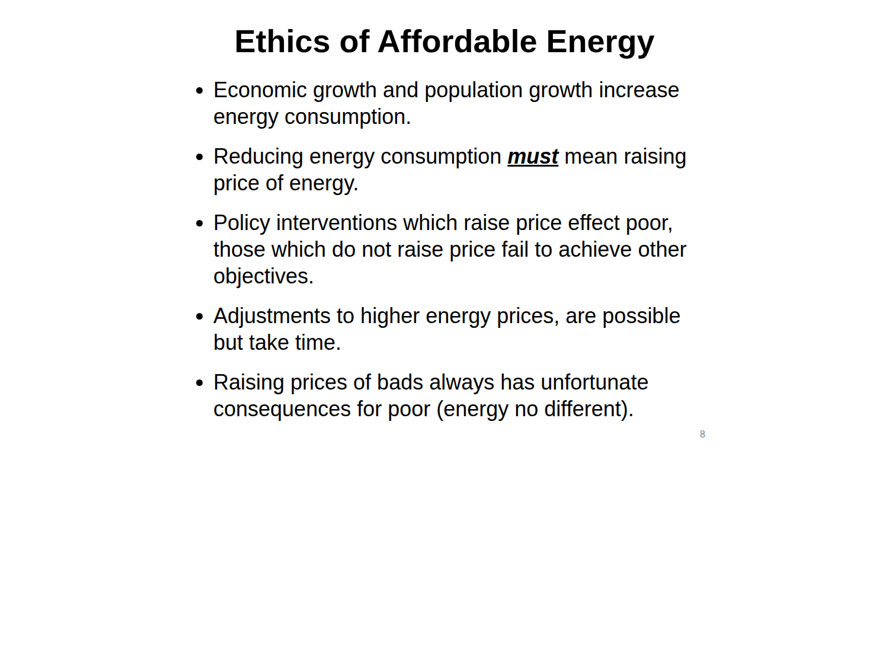Ethics of Affordable Energy
Economic growth and population growth increase energy consumption.
Reducing energy consumption must mean raising price of energy.
Policy interventions which raise price effect poor, those which do not raise price fail to achieve other objectives.
Adjustments to higher energy prices, are possible but take time.
Raising prices of bads always has unfortunate consequences for poor (energy no different).
8